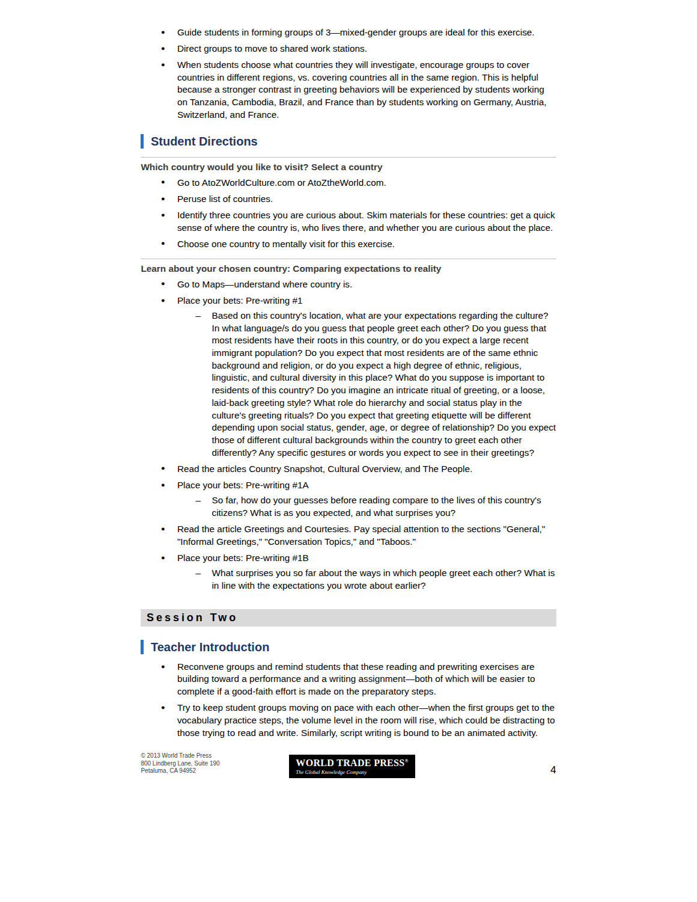Guide students in forming groups of 3—mixed-gender groups are ideal for this exercise.
Direct groups to move to shared work stations.
When students choose what countries they will investigate, encourage groups to cover countries in different regions, vs. covering countries all in the same region. This is helpful because a stronger contrast in greeting behaviors will be experienced by students working on Tanzania, Cambodia, Brazil, and France than by students working on Germany, Austria, Switzerland, and France.
Student Directions
Which country would you like to visit? Select a country
Go to AtoZWorldCulture.com or AtoZtheWorld.com.
Peruse list of countries.
Identify three countries you are curious about. Skim materials for these countries: get a quick sense of where the country is, who lives there, and whether you are curious about the place.
Choose one country to mentally visit for this exercise.
Learn about your chosen country: Comparing expectations to reality
Go to Maps—understand where country is.
Place your bets: Pre-writing #1
Based on this country's location, what are your expectations regarding the culture? In what language/s do you guess that people greet each other? Do you guess that most residents have their roots in this country, or do you expect a large recent immigrant population? Do you expect that most residents are of the same ethnic background and religion, or do you expect a high degree of ethnic, religious, linguistic, and cultural diversity in this place? What do you suppose is important to residents of this country? Do you imagine an intricate ritual of greeting, or a loose, laid-back greeting style? What role do hierarchy and social status play in the culture's greeting rituals? Do you expect that greeting etiquette will be different depending upon social status, gender, age, or degree of relationship? Do you expect those of different cultural backgrounds within the country to greet each other differently? Any specific gestures or words you expect to see in their greetings?
Read the articles Country Snapshot, Cultural Overview, and The People.
Place your bets: Pre-writing #1A
So far, how do your guesses before reading compare to the lives of this country's citizens? What is as you expected, and what surprises you?
Read the article Greetings and Courtesies. Pay special attention to the sections "General," "Informal Greetings," "Conversation Topics," and "Taboos."
Place your bets: Pre-writing #1B
What surprises you so far about the ways in which people greet each other? What is in line with the expectations you wrote about earlier?
Session Two
Teacher Introduction
Reconvene groups and remind students that these reading and prewriting exercises are building toward a performance and a writing assignment—both of which will be easier to complete if a good-faith effort is made on the preparatory steps.
Try to keep student groups moving on pace with each other—when the first groups get to the vocabulary practice steps, the volume level in the room will rise, which could be distracting to those trying to read and write. Similarly, script writing is bound to be an animated activity.
© 2013 World Trade Press
800 Lindberg Lane, Suite 190
Petaluma, CA 94952
WORLD TRADE PRESS®
The Global Knowledge Company
4